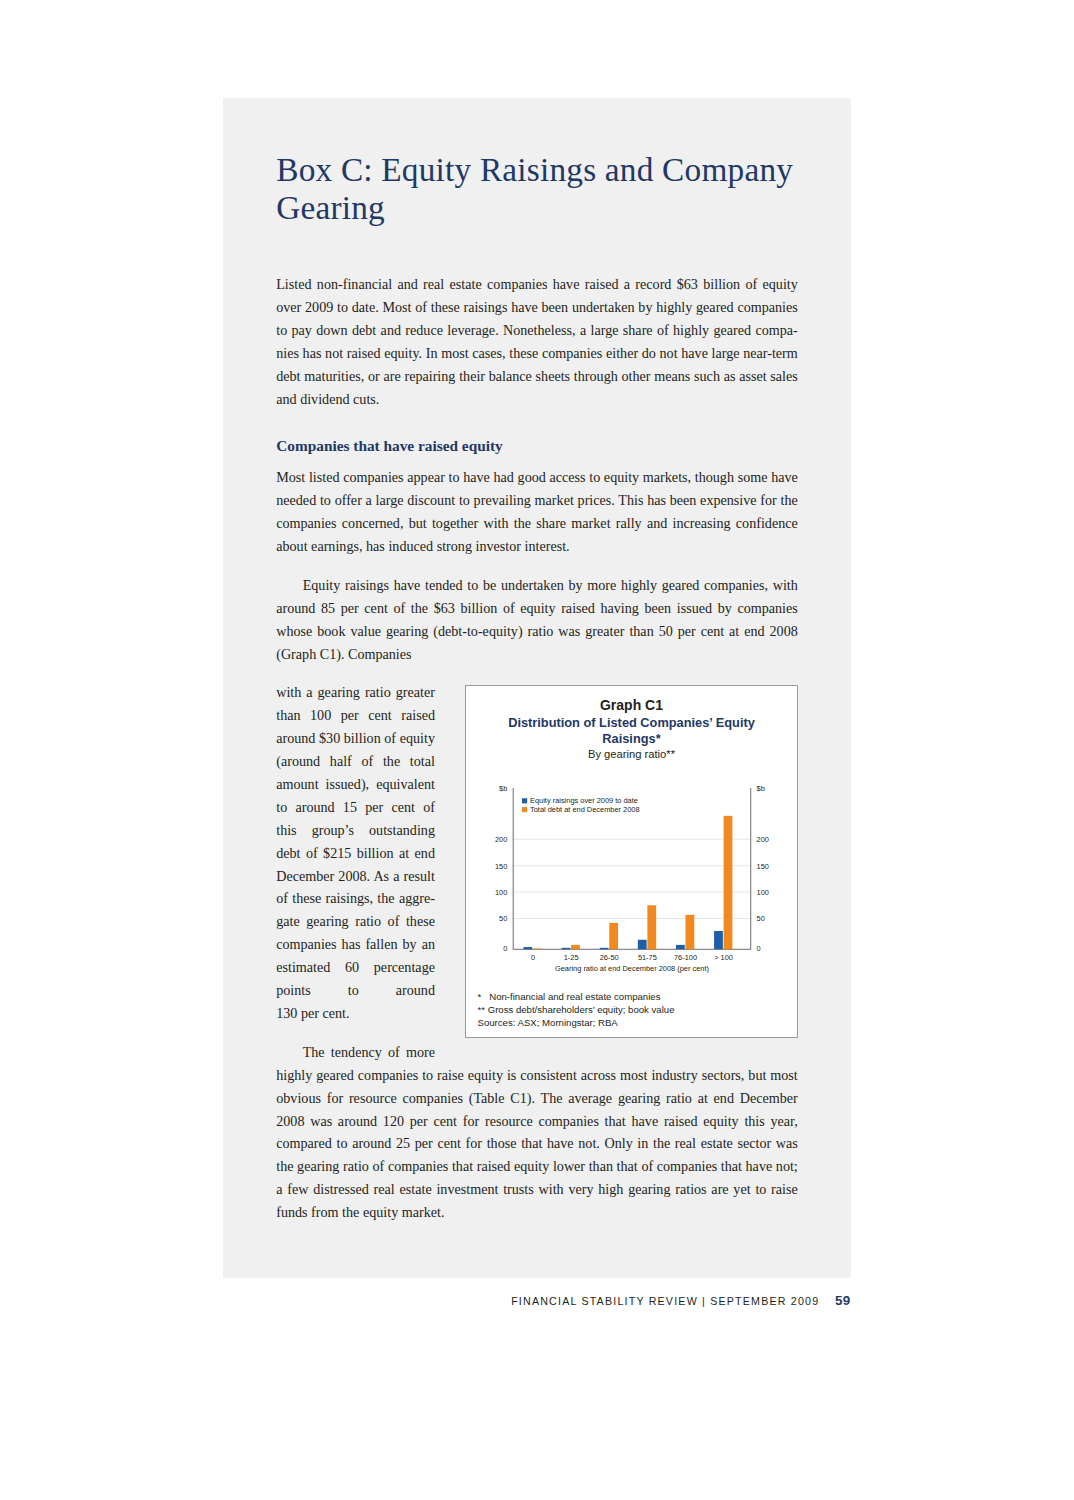Box C: Equity Raisings and Company Gearing
Listed non-financial and real estate companies have raised a record $63 billion of equity over 2009 to date. Most of these raisings have been undertaken by highly geared companies to pay down debt and reduce leverage. Nonetheless, a large share of highly geared companies has not raised equity. In most cases, these companies either do not have large near-term debt maturities, or are repairing their balance sheets through other means such as asset sales and dividend cuts.
Companies that have raised equity
Most listed companies appear to have had good access to equity markets, though some have needed to offer a large discount to prevailing market prices. This has been expensive for the companies concerned, but together with the share market rally and increasing confidence about earnings, has induced strong investor interest.
Equity raisings have tended to be undertaken by more highly geared companies, with around 85 per cent of the $63 billion of equity raised having been issued by companies whose book value gearing (debt-to-equity) ratio was greater than 50 per cent at end 2008 (Graph C1). Companies
Graph C1
Distribution of Listed Companies’ Equity Raisings*
By gearing ratio**
$b 200 150 100 50 0 $b 200 150 100 50 0 Equity raisings over 2009 to date Total debt at end December 2008 0 1-25 26-50 51-75 76-100 > 100 Gearing ratio at end December 2008 (per cent)
* Non-financial and real estate companies
** Gross debt/shareholders’ equity; book value
Sources: ASX; Morningstar; RBA
with a gearing ratio greater than 100 per cent raised around $30 billion of equity (around half of the total amount issued), equivalent to around 15 per cent of this group’s outstanding debt of $215 billion at end December 2008. As a result of these raisings, the aggregate gearing ratio of these companies has fallen by an estimated 60 percentage points to around 130 per cent.
The tendency of more highly geared companies to raise equity is consistent across most industry sectors, but most obvious for resource companies (Table C1). The average gearing ratio at end December 2008 was around 120 per cent for resource companies that have raised equity this year, compared to around 25 per cent for those that have not. Only in the real estate sector was the gearing ratio of companies that raised equity lower than that of companies that have not; a few distressed real estate investment trusts with very high gearing ratios are yet to raise funds from the equity market.
FINANCIAL STABILITY REVIEW | SEPTEMBER 2009 59